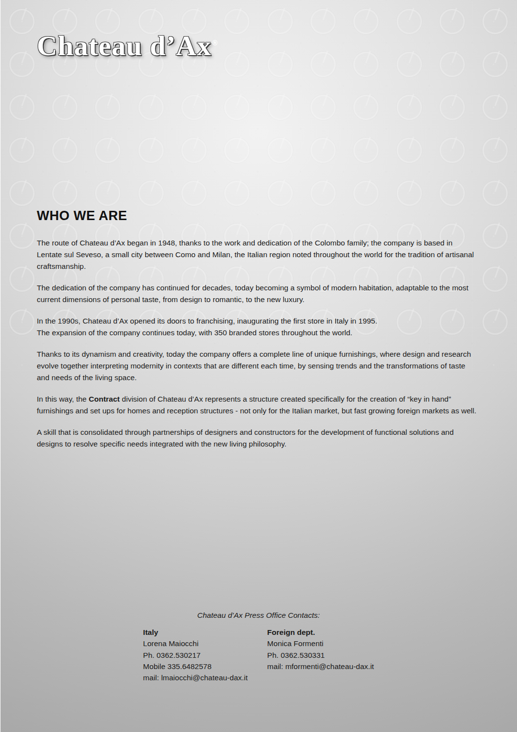Chateau d’Ax®
WHO WE ARE
The route of Chateau d’Ax began in 1948, thanks to the work and dedication of the Colombo family; the company is based in Lentate sul Seveso, a small city between Como and Milan, the Italian region noted throughout the world for the tradition of artisanal craftsmanship.
The dedication of the company has continued for decades, today becoming a symbol of modern habitation, adaptable to the most current dimensions of personal taste, from design to romantic, to the new luxury.
In the 1990s, Chateau d’Ax opened its doors to franchising, inaugurating the first store in Italy in 1995.
The expansion of the company continues today, with 350 branded stores throughout the world.
Thanks to its dynamism and creativity, today the company offers a complete line of unique furnishings, where design and research evolve together interpreting modernity in contexts that are different each time, by sensing trends and the transformations of taste and needs of the living space.
In this way, the Contract division of Chateau d’Ax represents a structure created specifically for the creation of “key in hand” furnishings and set ups for homes and reception structures - not only for the Italian market, but fast growing foreign markets as well.
A skill that is consolidated through partnerships of designers and constructors for the development of functional solutions and designs to resolve specific needs integrated with the new living philosophy.
Chateau d’Ax Press Office Contacts:
| Italy | Foreign dept. |
| Lorena Maiocchi | Monica Formenti |
| Ph. 0362.530217 | Ph. 0362.530331 |
| Mobile 335.6482578 | mail: mformenti@chateau-dax.it |
| mail: lmaiocchi@chateau-dax.it | |